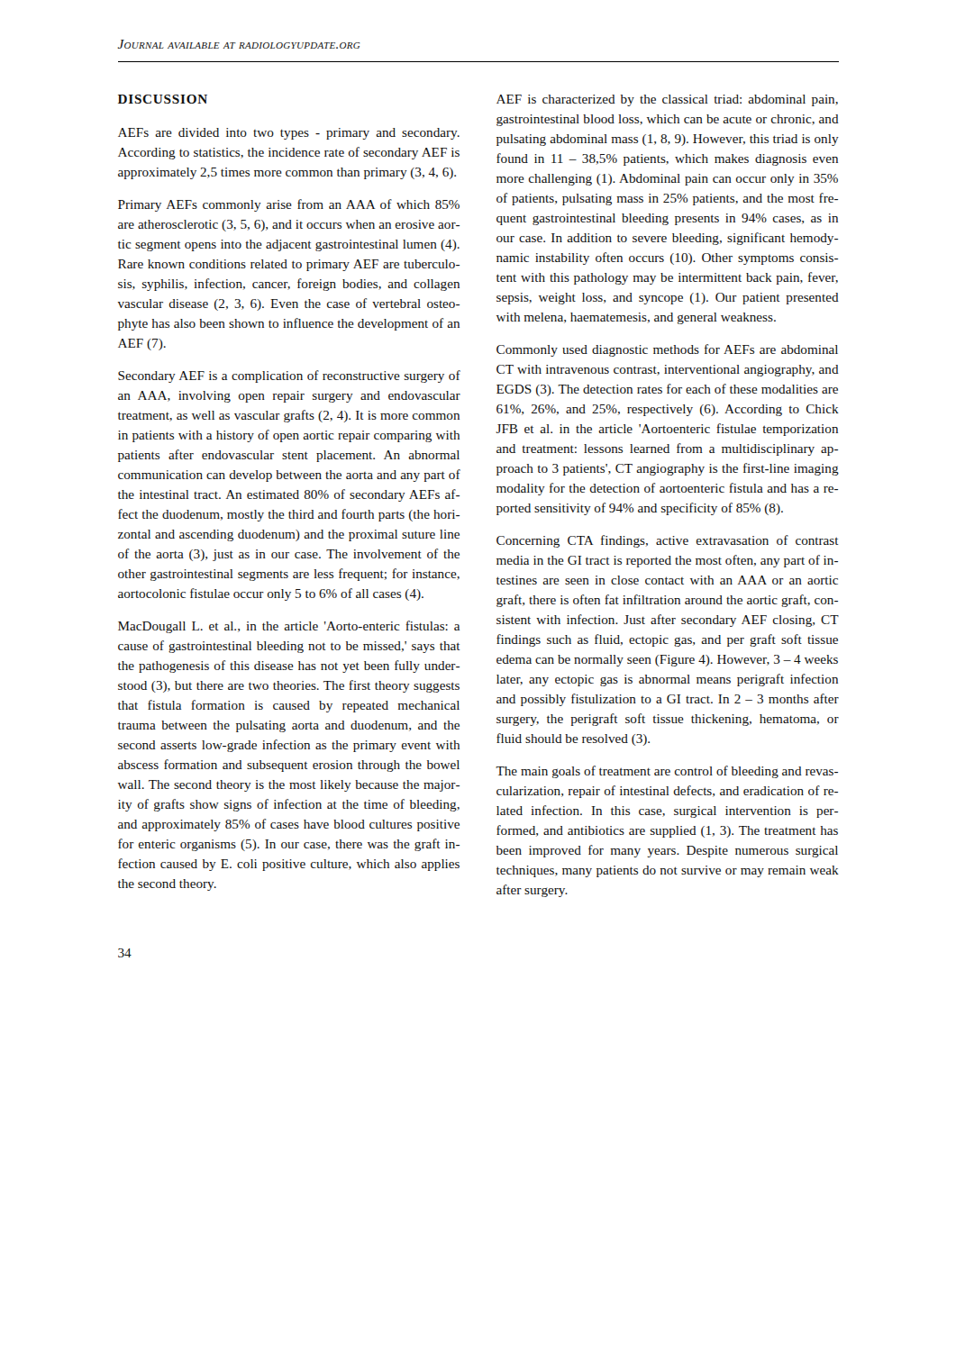Journal available at radiologyupdate.org
DISCUSSION
AEFs are divided into two types - primary and secondary. According to statistics, the incidence rate of secondary AEF is approximately 2,5 times more common than primary (3, 4, 6).
Primary AEFs commonly arise from an AAA of which 85% are atherosclerotic (3, 5, 6), and it occurs when an erosive aortic segment opens into the adjacent gastrointestinal lumen (4). Rare known conditions related to primary AEF are tuberculosis, syphilis, infection, cancer, foreign bodies, and collagen vascular disease (2, 3, 6). Even the case of vertebral osteophyte has also been shown to influence the development of an AEF (7).
Secondary AEF is a complication of reconstructive surgery of an AAA, involving open repair surgery and endovascular treatment, as well as vascular grafts (2, 4). It is more common in patients with a history of open aortic repair comparing with patients after endovascular stent placement. An abnormal communication can develop between the aorta and any part of the intestinal tract. An estimated 80% of secondary AEFs affect the duodenum, mostly the third and fourth parts (the horizontal and ascending duodenum) and the proximal suture line of the aorta (3), just as in our case. The involvement of the other gastrointestinal segments are less frequent; for instance, aortocolonic fistulae occur only 5 to 6% of all cases (4).
MacDougall L. et al., in the article 'Aorto-enteric fistulas: a cause of gastrointestinal bleeding not to be missed,' says that the pathogenesis of this disease has not yet been fully understood (3), but there are two theories. The first theory suggests that fistula formation is caused by repeated mechanical trauma between the pulsating aorta and duodenum, and the second asserts low-grade infection as the primary event with abscess formation and subsequent erosion through the bowel wall. The second theory is the most likely because the majority of grafts show signs of infection at the time of bleeding, and approximately 85% of cases have blood cultures positive for enteric organisms (5). In our case, there was the graft infection caused by E. coli positive culture, which also applies the second theory.
AEF is characterized by the classical triad: abdominal pain, gastrointestinal blood loss, which can be acute or chronic, and pulsating abdominal mass (1, 8, 9). However, this triad is only found in 11 – 38,5% patients, which makes diagnosis even more challenging (1). Abdominal pain can occur only in 35% of patients, pulsating mass in 25% patients, and the most frequent gastrointestinal bleeding presents in 94% cases, as in our case. In addition to severe bleeding, significant hemodynamic instability often occurs (10). Other symptoms consistent with this pathology may be intermittent back pain, fever, sepsis, weight loss, and syncope (1). Our patient presented with melena, haematemesis, and general weakness.
Commonly used diagnostic methods for AEFs are abdominal CT with intravenous contrast, interventional angiography, and EGDS (3). The detection rates for each of these modalities are 61%, 26%, and 25%, respectively (6). According to Chick JFB et al. in the article 'Aortoenteric fistulae temporization and treatment: lessons learned from a multidisciplinary approach to 3 patients', CT angiography is the first-line imaging modality for the detection of aortoenteric fistula and has a reported sensitivity of 94% and specificity of 85% (8).
Concerning CTA findings, active extravasation of contrast media in the GI tract is reported the most often, any part of intestines are seen in close contact with an AAA or an aortic graft, there is often fat infiltration around the aortic graft, consistent with infection. Just after secondary AEF closing, CT findings such as fluid, ectopic gas, and per graft soft tissue edema can be normally seen (Figure 4). However, 3 – 4 weeks later, any ectopic gas is abnormal means perigraft infection and possibly fistulization to a GI tract. In 2 – 3 months after surgery, the perigraft soft tissue thickening, hematoma, or fluid should be resolved (3).
The main goals of treatment are control of bleeding and revascularization, repair of intestinal defects, and eradication of related infection. In this case, surgical intervention is performed, and antibiotics are supplied (1, 3). The treatment has been improved for many years. Despite numerous surgical techniques, many patients do not survive or may remain weak after surgery.
34